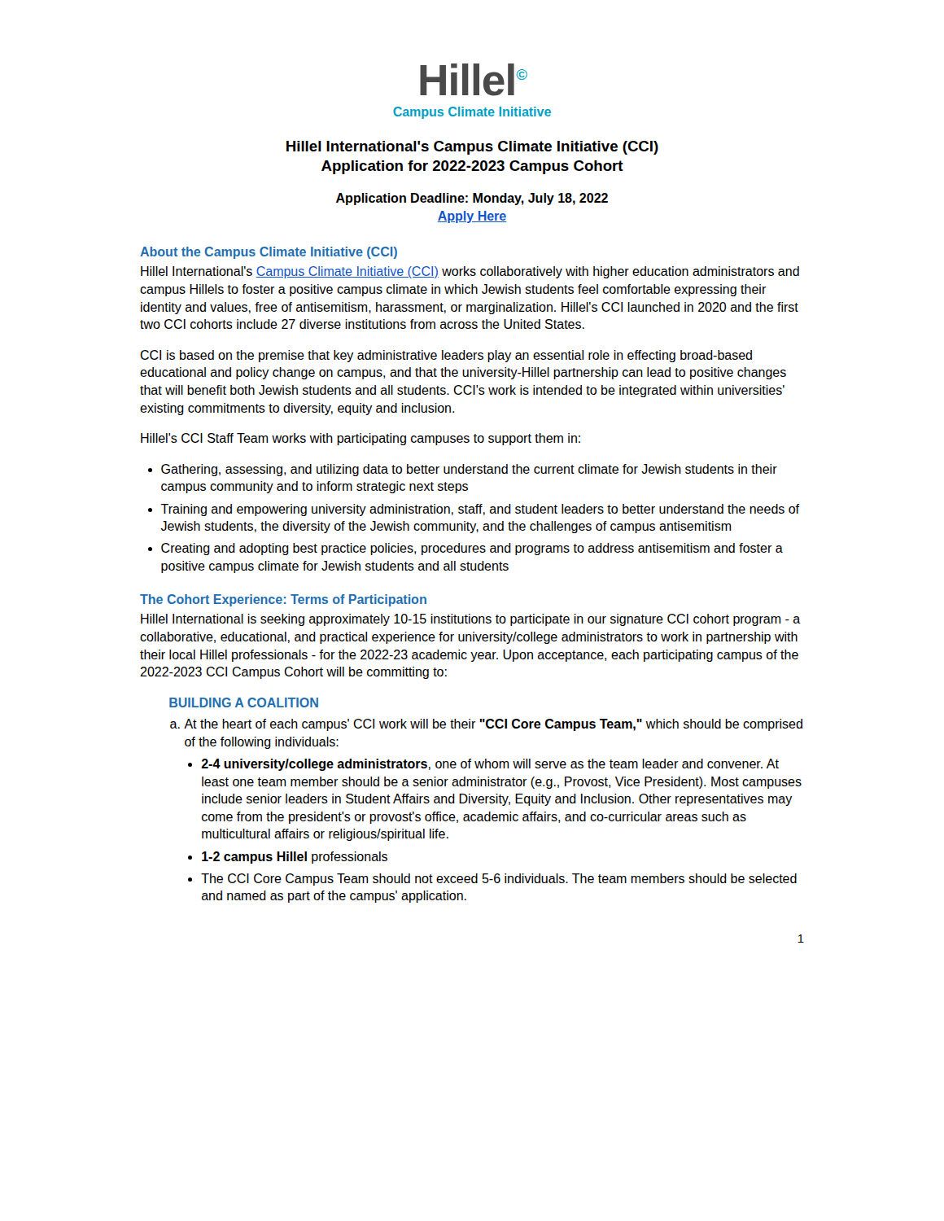Hillel©
Campus Climate Initiative
Hillel International's Campus Climate Initiative (CCI)
Application for 2022-2023 Campus Cohort
Application Deadline: Monday, July 18, 2022
Apply Here
About the Campus Climate Initiative (CCI)
Hillel International's Campus Climate Initiative (CCI) works collaboratively with higher education administrators and campus Hillels to foster a positive campus climate in which Jewish students feel comfortable expressing their identity and values, free of antisemitism, harassment, or marginalization. Hillel's CCI launched in 2020 and the first two CCI cohorts include 27 diverse institutions from across the United States.
CCI is based on the premise that key administrative leaders play an essential role in effecting broad-based educational and policy change on campus, and that the university-Hillel partnership can lead to positive changes that will benefit both Jewish students and all students. CCI's work is intended to be integrated within universities' existing commitments to diversity, equity and inclusion.
Hillel's CCI Staff Team works with participating campuses to support them in:
Gathering, assessing, and utilizing data to better understand the current climate for Jewish students in their campus community and to inform strategic next steps
Training and empowering university administration, staff, and student leaders to better understand the needs of Jewish students, the diversity of the Jewish community, and the challenges of campus antisemitism
Creating and adopting best practice policies, procedures and programs to address antisemitism and foster a positive campus climate for Jewish students and all students
The Cohort Experience: Terms of Participation
Hillel International is seeking approximately 10-15 institutions to participate in our signature CCI cohort program - a collaborative, educational, and practical experience for university/college administrators to work in partnership with their local Hillel professionals - for the 2022-23 academic year. Upon acceptance, each participating campus of the 2022-2023 CCI Campus Cohort will be committing to:
BUILDING A COALITION
At the heart of each campus' CCI work will be their "CCI Core Campus Team," which should be comprised of the following individuals:
2-4 university/college administrators, one of whom will serve as the team leader and convener. At least one team member should be a senior administrator (e.g., Provost, Vice President). Most campuses include senior leaders in Student Affairs and Diversity, Equity and Inclusion. Other representatives may come from the president's or provost's office, academic affairs, and co-curricular areas such as multicultural affairs or religious/spiritual life.
1-2 campus Hillel professionals
The CCI Core Campus Team should not exceed 5-6 individuals. The team members should be selected and named as part of the campus' application.
1